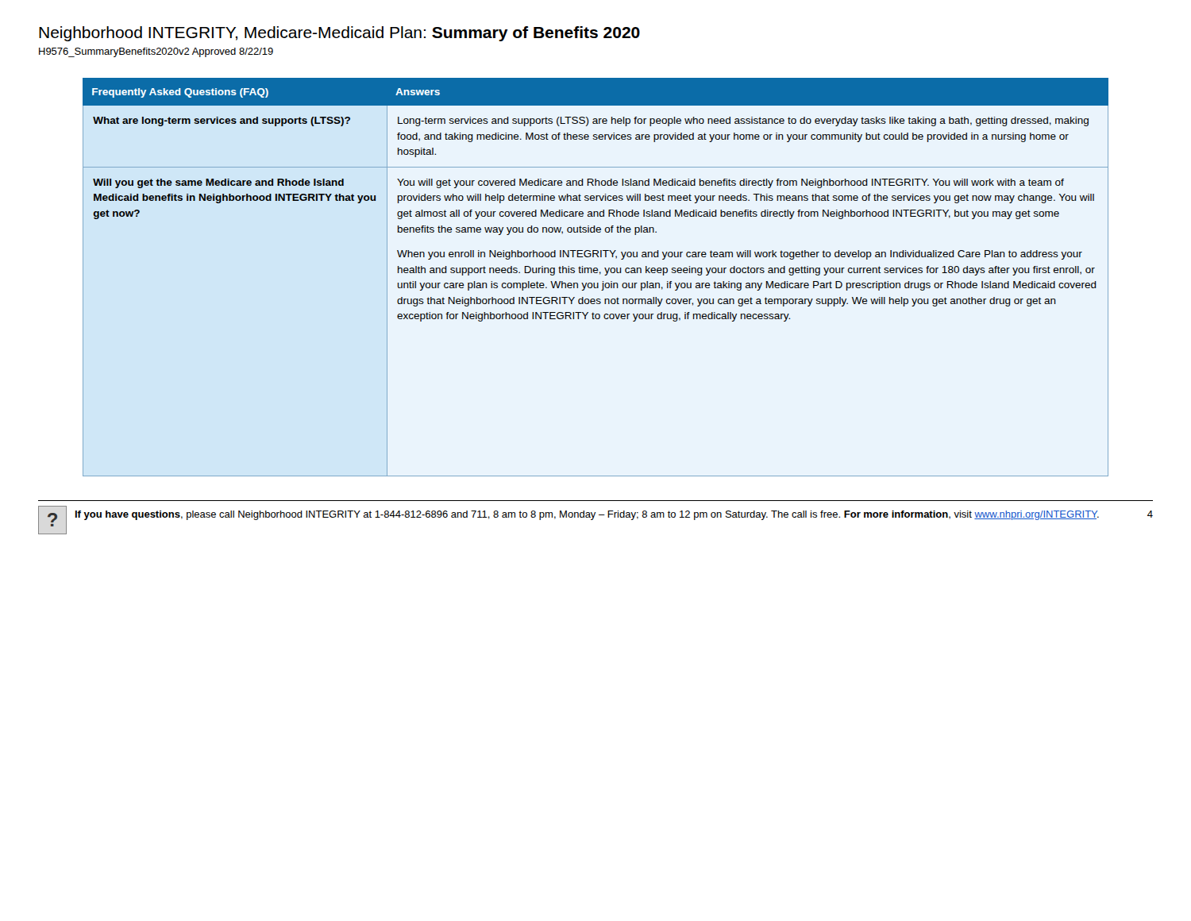Neighborhood INTEGRITY, Medicare-Medicaid Plan: Summary of Benefits 2020
H9576_SummaryBenefits2020v2 Approved 8/22/19
| Frequently Asked Questions (FAQ) | Answers |
| --- | --- |
| What are long-term services and supports (LTSS)? | Long-term services and supports (LTSS) are help for people who need assistance to do everyday tasks like taking a bath, getting dressed, making food, and taking medicine. Most of these services are provided at your home or in your community but could be provided in a nursing home or hospital. |
| Will you get the same Medicare and Rhode Island Medicaid benefits in Neighborhood INTEGRITY that you get now? | You will get your covered Medicare and Rhode Island Medicaid benefits directly from Neighborhood INTEGRITY. You will work with a team of providers who will help determine what services will best meet your needs. This means that some of the services you get now may change. You will get almost all of your covered Medicare and Rhode Island Medicaid benefits directly from Neighborhood INTEGRITY, but you may get some benefits the same way you do now, outside of the plan. When you enroll in Neighborhood INTEGRITY, you and your care team will work together to develop an Individualized Care Plan to address your health and support needs. During this time, you can keep seeing your doctors and getting your current services for 180 days after you first enroll, or until your care plan is complete. When you join our plan, if you are taking any Medicare Part D prescription drugs or Rhode Island Medicaid covered drugs that Neighborhood INTEGRITY does not normally cover, you can get a temporary supply. We will help you get another drug or get an exception for Neighborhood INTEGRITY to cover your drug, if medically necessary. |
?
4 If you have questions, please call Neighborhood INTEGRITY at 1-844-812-6896 and 711, 8 am to 8 pm, Monday – Friday; 8 am to 12 pm on Saturday. The call is free. For more information, visit www.nhpri.org/INTEGRITY.